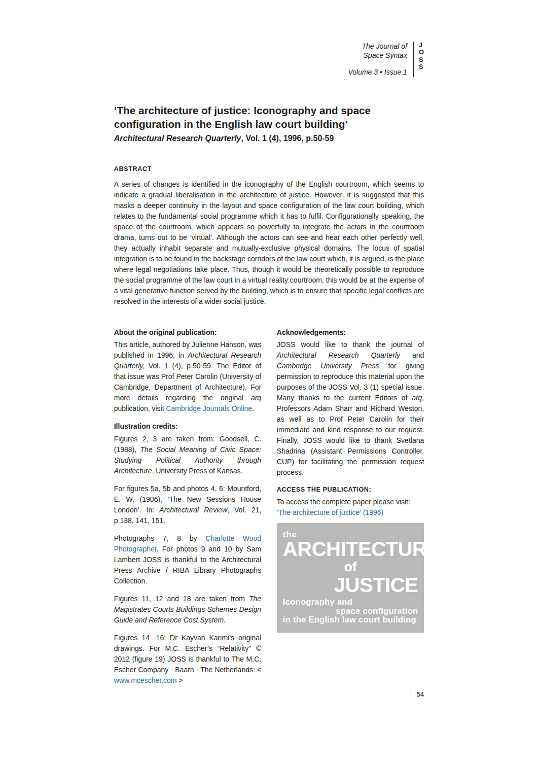The Journal of
Space Syntax Volume 3 • Issue 1
J
O
S
S
‘The architecture of justice: Iconography and space
configuration in the English law court building’
Architectural Research Quarterly, Vol. 1 (4), 1996, p.50-59
ABSTRACT
A series of changes is identified in the iconography of the English courtroom, which seems to indicate a gradual liberalisation in the architecture of justice. However, it is suggested that this masks a deeper continuity in the layout and space configuration of the law court building, which relates to the fundamental social programme which it has to fulfil. Configurationally speaking, the space of the courtroom, which appears so powerfully to integrate the actors in the courtroom drama, turns out to be ‘virtual’. Although the actors can see and hear each other perfectly well, they actually inhabit separate and mutually-exclusive physical domains. The locus of spatial integration is to be found in the backstage corridors of the law court which, it is argued, is the place where legal negotiations take place. Thus, though it would be theoretically possible to reproduce the social programme of the law court in a virtual reality courtroom, this would be at the expense of a vital generative function served by the building, which is to ensure that specific legal conflicts are resolved in the interests of a wider social justice.
About the original publication:
This article, authored by Julienne Hanson, was published in 1996, in Architectural Research Quarterly, Vol. 1 (4), p.50-59. The Editor of that issue was Prof Peter Carolin (University of Cambridge, Department of Architecture). For more details regarding the original arq publication, visit Cambridge Journals Online.
Illustration credits:
Figures 2, 3 are taken from: Goodsell, C. (1988), The Social Meaning of Civic Space: Studying Political Authority through Architecture, University Press of Kansas.
For figures 5a, 5b and photos 4, 6: Mountford, E. W. (1906), ‘The New Sessions House London’. In: Architectural Review, Vol. 21, p.138, 141, 151.
Photographs 7, 8 by Charlotte Wood Photographer. For photos 9 and 10 by Sam Lambert JOSS is thankful to the Architectural Press Archive / RIBA Library Photographs Collection.
Figures 11, 12 and 18 are taken from The Magistrates Courts Buildings Schemes Design Guide and Reference Cost System.
Figures 14 -16: Dr Kayvan Karimi’s original drawings. For M.C. Escher’s “Relativity” © 2012 (figure 19) JOSS is thankful to The M.C. Escher Company - Baarn - The Netherlands: < www.mcescher.com >
Acknowledgements:
JOSS would like to thank the journal of Architectural Research Quarterly and Cambridge University Press for giving permission to reproduce this material upon the purposes of the JOSS Vol. 3 (1) special issue. Many thanks to the current Editors of arq, Professors Adam Sharr and Richard Weston, as well as to Prof Peter Carolin for their immediate and kind response to our request. Finally, JOSS would like to thank Svetlana Shadrina (Assistant Permissions Controller, CUP) for facilitating the permission request process.
ACCESS THE PUBLICATION:
To access the complete paper please visit:
‘The architecture of justice’ (1996)
the ARCHITECTURE of JUSTICE Iconography and space configuration in the English law court building
54